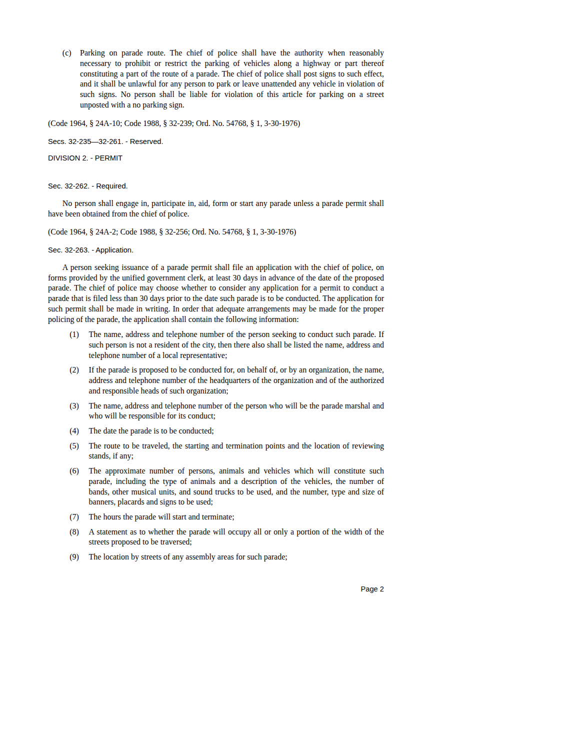(c)
Parking on parade route. The chief of police shall have the authority when reasonably necessary to prohibit or restrict the parking of vehicles along a highway or part thereof constituting a part of the route of a parade. The chief of police shall post signs to such effect, and it shall be unlawful for any person to park or leave unattended any vehicle in violation of such signs. No person shall be liable for violation of this article for parking on a street unposted with a no parking sign.
(Code 1964, § 24A-10; Code 1988, § 32-239; Ord. No. 54768, § 1, 3-30-1976)
Secs. 32-235—32-261. - Reserved.
DIVISION 2. - PERMIT
Sec. 32-262. - Required.
No person shall engage in, participate in, aid, form or start any parade unless a parade permit shall have been obtained from the chief of police.
(Code 1964, § 24A-2; Code 1988, § 32-256; Ord. No. 54768, § 1, 3-30-1976)
Sec. 32-263. - Application.
A person seeking issuance of a parade permit shall file an application with the chief of police, on forms provided by the unified government clerk, at least 30 days in advance of the date of the proposed parade. The chief of police may choose whether to consider any application for a permit to conduct a parade that is filed less than 30 days prior to the date such parade is to be conducted. The application for such permit shall be made in writing. In order that adequate arrangements may be made for the proper policing of the parade, the application shall contain the following information:
(1)
The name, address and telephone number of the person seeking to conduct such parade. If such person is not a resident of the city, then there also shall be listed the name, address and telephone number of a local representative;
(2)
If the parade is proposed to be conducted for, on behalf of, or by an organization, the name, address and telephone number of the headquarters of the organization and of the authorized and responsible heads of such organization;
(3)
The name, address and telephone number of the person who will be the parade marshal and who will be responsible for its conduct;
(4)
The date the parade is to be conducted;
(5)
The route to be traveled, the starting and termination points and the location of reviewing stands, if any;
(6)
The approximate number of persons, animals and vehicles which will constitute such parade, including the type of animals and a description of the vehicles, the number of bands, other musical units, and sound trucks to be used, and the number, type and size of banners, placards and signs to be used;
(7)
The hours the parade will start and terminate;
(8)
A statement as to whether the parade will occupy all or only a portion of the width of the streets proposed to be traversed;
(9)
The location by streets of any assembly areas for such parade;
Page 2